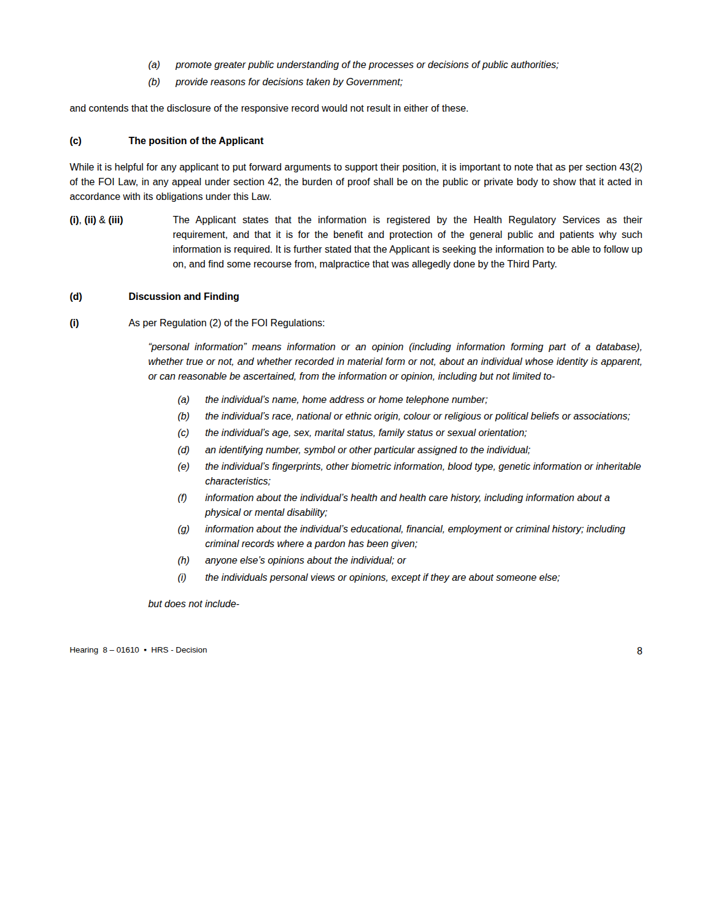(a) promote greater public understanding of the processes or decisions of public authorities;
(b) provide reasons for decisions taken by Government;
and contends that the disclosure of the responsive record would not result in either of these.
(c) The position of the Applicant
While it is helpful for any applicant to put forward arguments to support their position, it is important to note that as per section 43(2) of the FOI Law, in any appeal under section 42, the burden of proof shall be on the public or private body to show that it acted in accordance with its obligations under this Law.
(i), (ii) & (iii) The Applicant states that the information is registered by the Health Regulatory Services as their requirement, and that it is for the benefit and protection of the general public and patients why such information is required. It is further stated that the Applicant is seeking the information to be able to follow up on, and find some recourse from, malpractice that was allegedly done by the Third Party.
(d) Discussion and Finding
(i) As per Regulation (2) of the FOI Regulations:
“personal information” means information or an opinion (including information forming part of a database), whether true or not, and whether recorded in material form or not, about an individual whose identity is apparent, or can reasonable be ascertained, from the information or opinion, including but not limited to-
(a) the individual’s name, home address or home telephone number;
(b) the individual’s race, national or ethnic origin, colour or religious or political beliefs or associations;
(c) the individual’s age, sex, marital status, family status or sexual orientation;
(d) an identifying number, symbol or other particular assigned to the individual;
(e) the individual’s fingerprints, other biometric information, blood type, genetic information or inheritable characteristics;
(f) information about the individual’s health and health care history, including information about a physical or mental disability;
(g) information about the individual’s educational, financial, employment or criminal history; including criminal records where a pardon has been given;
(h) anyone else’s opinions about the individual; or
(i) the individuals personal views or opinions, except if they are about someone else;
but does not include-
Hearing 8 – 01610 ▪ HRS - Decision 8